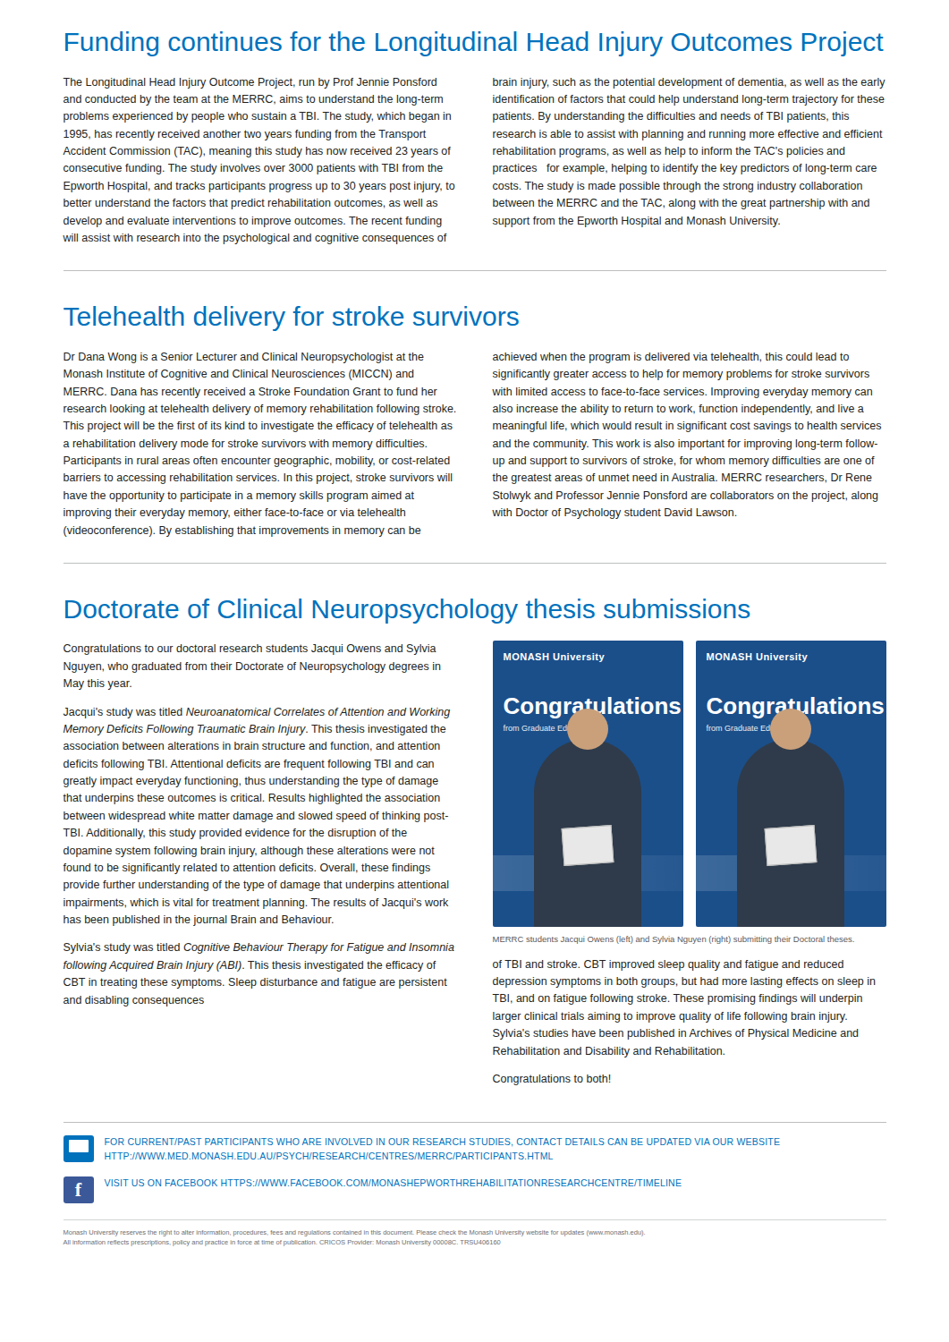Funding continues for the Longitudinal Head Injury Outcomes Project
The Longitudinal Head Injury Outcome Project, run by Prof Jennie Ponsford and conducted by the team at the MERRC, aims to understand the long-term problems experienced by people who sustain a TBI. The study, which began in 1995, has recently received another two years funding from the Transport Accident Commission (TAC), meaning this study has now received 23 years of consecutive funding. The study involves over 3000 patients with TBI from the Epworth Hospital, and tracks participants progress up to 30 years post injury, to better understand the factors that predict rehabilitation outcomes, as well as develop and evaluate interventions to improve outcomes. The recent funding will assist with research into the psychological and cognitive consequences of brain injury, such as the potential development of dementia, as well as the early identification of factors that could help understand long-term trajectory for these patients. By understanding the difficulties and needs of TBI patients, this research is able to assist with planning and running more effective and efficient rehabilitation programs, as well as help to inform the TAC's policies and practices for example, helping to identify the key predictors of long-term care costs. The study is made possible through the strong industry collaboration between the MERRC and the TAC, along with the great partnership with and support from the Epworth Hospital and Monash University.
Telehealth delivery for stroke survivors
Dr Dana Wong is a Senior Lecturer and Clinical Neuropsychologist at the Monash Institute of Cognitive and Clinical Neurosciences (MICCN) and MERRC. Dana has recently received a Stroke Foundation Grant to fund her research looking at telehealth delivery of memory rehabilitation following stroke. This project will be the first of its kind to investigate the efficacy of telehealth as a rehabilitation delivery mode for stroke survivors with memory difficulties. Participants in rural areas often encounter geographic, mobility, or cost-related barriers to accessing rehabilitation services. In this project, stroke survivors will have the opportunity to participate in a memory skills program aimed at improving their everyday memory, either face-to-face or via telehealth (videoconference). By establishing that improvements in memory can be achieved when the program is delivered via telehealth, this could lead to significantly greater access to help for memory problems for stroke survivors with limited access to face-to-face services. Improving everyday memory can also increase the ability to return to work, function independently, and live a meaningful life, which would result in significant cost savings to health services and the community. This work is also important for improving long-term follow-up and support to survivors of stroke, for whom memory difficulties are one of the greatest areas of unmet need in Australia. MERRC researchers, Dr Rene Stolwyk and Professor Jennie Ponsford are collaborators on the project, along with Doctor of Psychology student David Lawson.
Doctorate of Clinical Neuropsychology thesis submissions
Congratulations to our doctoral research students Jacqui Owens and Sylvia Nguyen, who graduated from their Doctorate of Neuropsychology degrees in May this year.
Jacqui's study was titled Neuroanatomical Correlates of Attention and Working Memory Deficits Following Traumatic Brain Injury. This thesis investigated the association between alterations in brain structure and function, and attention deficits following TBI. Attentional deficits are frequent following TBI and can greatly impact everyday functioning, thus understanding the type of damage that underpins these outcomes is critical. Results highlighted the association between widespread white matter damage and slowed speed of thinking post-TBI. Additionally, this study provided evidence for the disruption of the dopamine system following brain injury, although these alterations were not found to be significantly related to attention deficits. Overall, these findings provide further understanding of the type of damage that underpins attentional impairments, which is vital for treatment planning. The results of Jacqui's work has been published in the journal Brain and Behaviour.
Sylvia's study was titled Cognitive Behaviour Therapy for Fatigue and Insomnia following Acquired Brain Injury (ABI). This thesis investigated the efficacy of CBT in treating these symptoms. Sleep disturbance and fatigue are persistent and disabling consequences
MONASH University
Congratulations
from Graduate Education
MONASH University
Congratulations
from Graduate Education
MERRC students Jacqui Owens (left) and Sylvia Nguyen (right) submitting their Doctoral theses.
of TBI and stroke. CBT improved sleep quality and fatigue and reduced depression symptoms in both groups, but had more lasting effects on sleep in TBI, and on fatigue following stroke. These promising findings will underpin larger clinical trials aiming to improve quality of life following brain injury. Sylvia's studies have been published in Archives of Physical Medicine and Rehabilitation and Disability and Rehabilitation.
Congratulations to both!
FOR CURRENT/PAST PARTICIPANTS WHO ARE INVOLVED IN OUR RESEARCH STUDIES, CONTACT DETAILS CAN BE UPDATED VIA OUR WEBSITE
HTTP://WWW.MED.MONASH.EDU.AU/PSYCH/RESEARCH/CENTRES/MERRC/PARTICIPANTS.HTML
f
VISIT US ON FACEBOOK HTTPS://WWW.FACEBOOK.COM/MONASHEPWORTHREHABILITATIONRESEARCHCENTRE/TIMELINE
Monash University reserves the right to alter information, procedures, fees and regulations contained in this document. Please check the Monash University website for updates (www.monash.edu).
All information reflects prescriptions, policy and practice in force at time of publication. CRICOS Provider: Monash University 00008C. TRSU406160